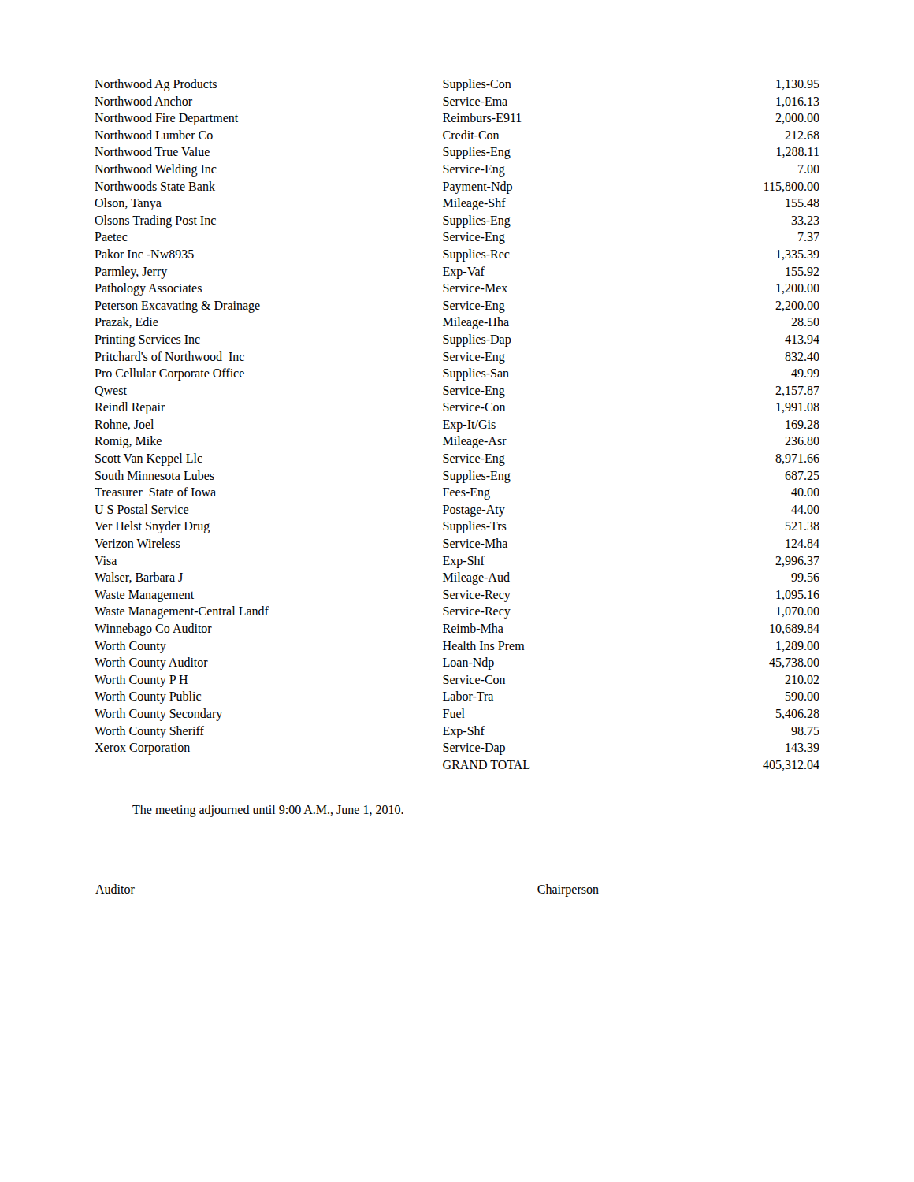| Northwood Ag Products | Supplies-Con | 1,130.95 |
| Northwood Anchor | Service-Ema | 1,016.13 |
| Northwood Fire Department | Reimburs-E911 | 2,000.00 |
| Northwood Lumber Co | Credit-Con | 212.68 |
| Northwood True Value | Supplies-Eng | 1,288.11 |
| Northwood Welding Inc | Service-Eng | 7.00 |
| Northwoods State Bank | Payment-Ndp | 115,800.00 |
| Olson, Tanya | Mileage-Shf | 155.48 |
| Olsons Trading Post Inc | Supplies-Eng | 33.23 |
| Paetec | Service-Eng | 7.37 |
| Pakor Inc -Nw8935 | Supplies-Rec | 1,335.39 |
| Parmley, Jerry | Exp-Vaf | 155.92 |
| Pathology Associates | Service-Mex | 1,200.00 |
| Peterson Excavating & Drainage | Service-Eng | 2,200.00 |
| Prazak, Edie | Mileage-Hha | 28.50 |
| Printing Services Inc | Supplies-Dap | 413.94 |
| Pritchard's of Northwood Inc | Service-Eng | 832.40 |
| Pro Cellular Corporate Office | Supplies-San | 49.99 |
| Qwest | Service-Eng | 2,157.87 |
| Reindl Repair | Service-Con | 1,991.08 |
| Rohne, Joel | Exp-It/Gis | 169.28 |
| Romig, Mike | Mileage-Asr | 236.80 |
| Scott Van Keppel Llc | Service-Eng | 8,971.66 |
| South Minnesota Lubes | Supplies-Eng | 687.25 |
| Treasurer State of Iowa | Fees-Eng | 40.00 |
| U S Postal Service | Postage-Aty | 44.00 |
| Ver Helst Snyder Drug | Supplies-Trs | 521.38 |
| Verizon Wireless | Service-Mha | 124.84 |
| Visa | Exp-Shf | 2,996.37 |
| Walser, Barbara J | Mileage-Aud | 99.56 |
| Waste Management | Service-Recy | 1,095.16 |
| Waste Management-Central Landf | Service-Recy | 1,070.00 |
| Winnebago Co Auditor | Reimb-Mha | 10,689.84 |
| Worth County | Health Ins Prem | 1,289.00 |
| Worth County Auditor | Loan-Ndp | 45,738.00 |
| Worth County P H | Service-Con | 210.02 |
| Worth County Public | Labor-Tra | 590.00 |
| Worth County Secondary | Fuel | 5,406.28 |
| Worth County Sheriff | Exp-Shf | 98.75 |
| Xerox Corporation | Service-Dap | 143.39 |
| | GRAND TOTAL | 405,312.04 |
The meeting adjourned until 9:00 A.M., June 1, 2010.
| Auditor | Chairperson |